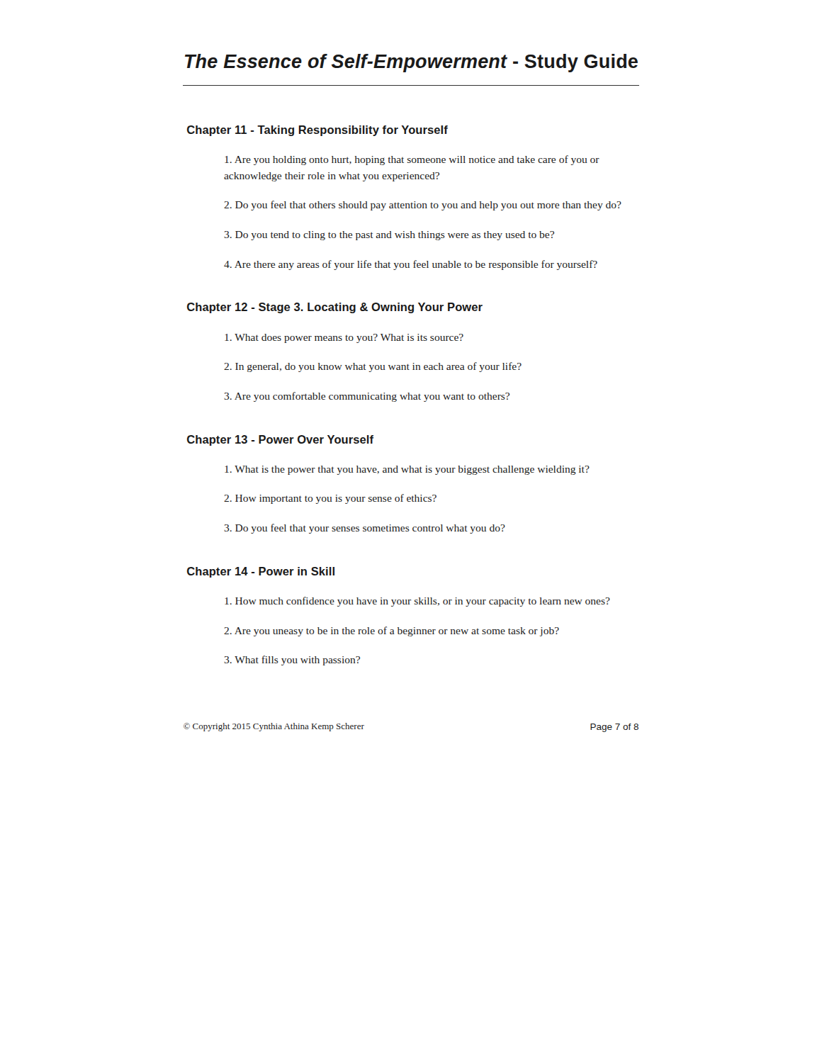The Essence of Self-Empowerment - Study Guide
Chapter 11 - Taking Responsibility for Yourself
1. Are you holding onto hurt, hoping that someone will notice and take care of you or acknowledge their role in what you experienced?
2. Do you feel that others should pay attention to you and help you out more than they do?
3. Do you tend to cling to the past and wish things were as they used to be?
4. Are there any areas of your life that you feel unable to be responsible for yourself?
Chapter 12 - Stage 3. Locating & Owning Your Power
1. What does power means to you? What is its source?
2. In general, do you know what you want in each area of your life?
3. Are you comfortable communicating what you want to others?
Chapter 13 - Power Over Yourself
1. What is the power that you have, and what is your biggest challenge wielding it?
2. How important to you is your sense of ethics?
3. Do you feel that your senses sometimes control what you do?
Chapter 14 - Power in Skill
1. How much confidence you have in your skills, or in your capacity to learn new ones?
2. Are you uneasy to be in the role of a beginner or new at some task or job?
3. What fills you with passion?
© Copyright 2015 Cynthia Athina Kemp Scherer
Page 7 of 8